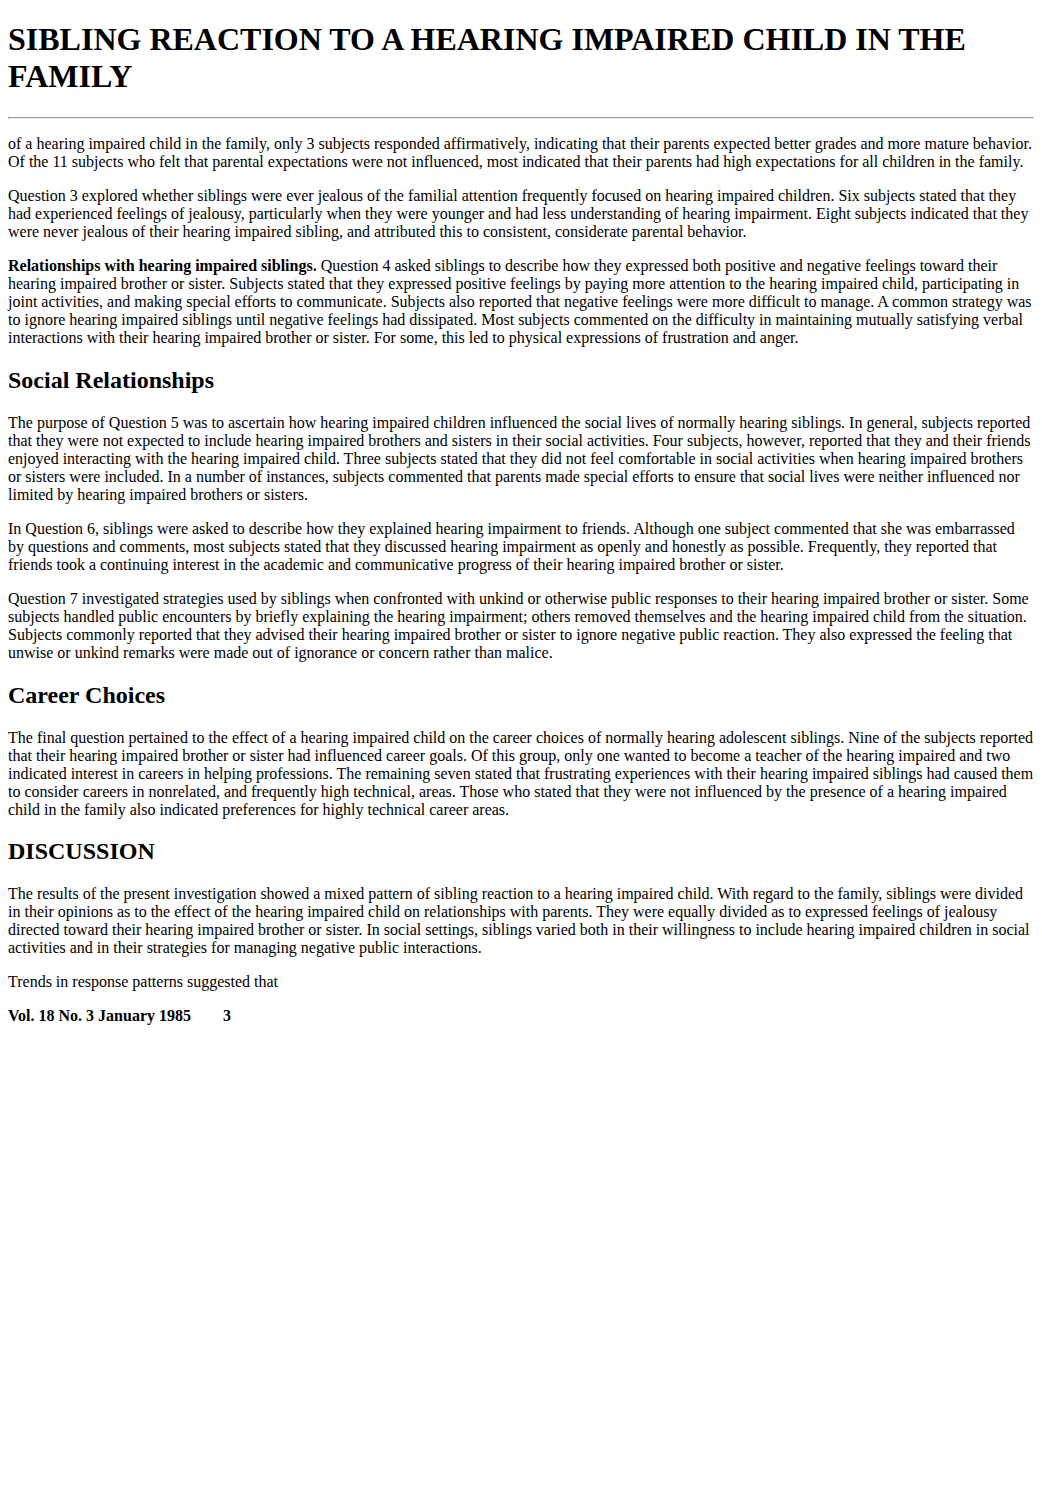SIBLING REACTION TO A HEARING IMPAIRED CHILD IN THE FAMILY
of a hearing impaired child in the family, only 3 subjects responded affirmatively, indicating that their parents expected better grades and more mature behavior. Of the 11 subjects who felt that parental expectations were not influenced, most indicated that their parents had high expectations for all children in the family.
Question 3 explored whether siblings were ever jealous of the familial attention frequently focused on hearing impaired children. Six subjects stated that they had experienced feelings of jealousy, particularly when they were younger and had less understanding of hearing impairment. Eight subjects indicated that they were never jealous of their hearing impaired sibling, and attributed this to consistent, considerate parental behavior.
Relationships with hearing impaired siblings. Question 4 asked siblings to describe how they expressed both positive and negative feelings toward their hearing impaired brother or sister. Subjects stated that they expressed positive feelings by paying more attention to the hearing impaired child, participating in joint activities, and making special efforts to communicate. Subjects also reported that negative feelings were more difficult to manage. A common strategy was to ignore hearing impaired siblings until negative feelings had dissipated. Most subjects commented on the difficulty in maintaining mutually satisfying verbal interactions with their hearing impaired brother or sister. For some, this led to physical expressions of frustration and anger.
Social Relationships
The purpose of Question 5 was to ascertain how hearing impaired children influenced the social lives of normally hearing siblings. In general, subjects reported that they were not expected to include hearing impaired brothers and sisters in their social activities. Four subjects, however, reported that they and their friends enjoyed interacting with the hearing impaired child. Three subjects stated that they did not feel comfortable in social activities when hearing impaired brothers or sisters were included. In a number of instances, subjects commented that parents made special efforts to ensure that social lives were neither influenced nor limited by hearing impaired brothers or sisters.
In Question 6, siblings were asked to describe how they explained hearing impairment to friends. Although one subject commented that she was embarrassed by questions and comments, most subjects stated that they discussed hearing impairment as openly and honestly as possible. Frequently, they reported that friends took a continuing interest in the academic and communicative progress of their hearing impaired brother or sister.
Question 7 investigated strategies used by siblings when confronted with unkind or otherwise public responses to their hearing impaired brother or sister. Some subjects handled public encounters by briefly explaining the hearing impairment; others removed themselves and the hearing impaired child from the situation. Subjects commonly reported that they advised their hearing impaired brother or sister to ignore negative public reaction. They also expressed the feeling that unwise or unkind remarks were made out of ignorance or concern rather than malice.
Career Choices
The final question pertained to the effect of a hearing impaired child on the career choices of normally hearing adolescent siblings. Nine of the subjects reported that their hearing impaired brother or sister had influenced career goals. Of this group, only one wanted to become a teacher of the hearing impaired and two indicated interest in careers in helping professions. The remaining seven stated that frustrating experiences with their hearing impaired siblings had caused them to consider careers in nonrelated, and frequently high technical, areas. Those who stated that they were not influenced by the presence of a hearing impaired child in the family also indicated preferences for highly technical career areas.
DISCUSSION
The results of the present investigation showed a mixed pattern of sibling reaction to a hearing impaired child. With regard to the family, siblings were divided in their opinions as to the effect of the hearing impaired child on relationships with parents. They were equally divided as to expressed feelings of jealousy directed toward their hearing impaired brother or sister. In social settings, siblings varied both in their willingness to include hearing impaired children in social activities and in their strategies for managing negative public interactions.
Trends in response patterns suggested that
Vol. 18 No. 3 January 1985 3